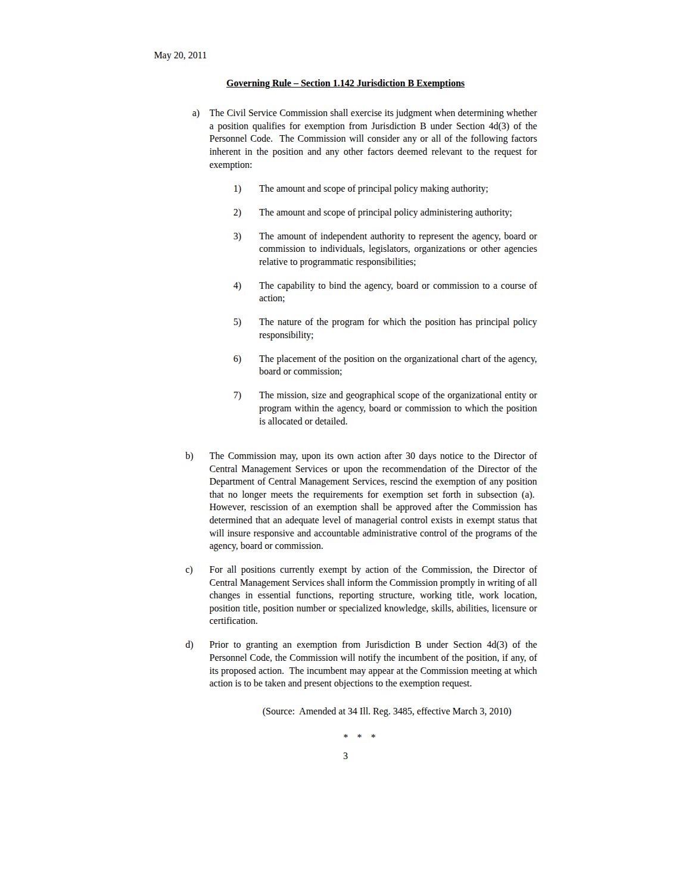May 20, 2011
Governing Rule – Section 1.142 Jurisdiction B Exemptions
a)
The Civil Service Commission shall exercise its judgment when determining whether a position qualifies for exemption from Jurisdiction B under Section 4d(3) of the Personnel Code. The Commission will consider any or all of the following factors inherent in the position and any other factors deemed relevant to the request for exemption:
1)
The amount and scope of principal policy making authority;
2)
The amount and scope of principal policy administering authority;
3)
The amount of independent authority to represent the agency, board or commission to individuals, legislators, organizations or other agencies relative to programmatic responsibilities;
4)
The capability to bind the agency, board or commission to a course of action;
5)
The nature of the program for which the position has principal policy responsibility;
6)
The placement of the position on the organizational chart of the agency, board or commission;
7)
The mission, size and geographical scope of the organizational entity or program within the agency, board or commission to which the position is allocated or detailed.
b)
The Commission may, upon its own action after 30 days notice to the Director of Central Management Services or upon the recommendation of the Director of the Department of Central Management Services, rescind the exemption of any position that no longer meets the requirements for exemption set forth in subsection (a). However, rescission of an exemption shall be approved after the Commission has determined that an adequate level of managerial control exists in exempt status that will insure responsive and accountable administrative control of the programs of the agency, board or commission.
c)
For all positions currently exempt by action of the Commission, the Director of Central Management Services shall inform the Commission promptly in writing of all changes in essential functions, reporting structure, working title, work location, position title, position number or specialized knowledge, skills, abilities, licensure or certification.
d)
Prior to granting an exemption from Jurisdiction B under Section 4d(3) of the Personnel Code, the Commission will notify the incumbent of the position, if any, of its proposed action. The incumbent may appear at the Commission meeting at which action is to be taken and present objections to the exemption request.
(Source: Amended at 34 Ill. Reg. 3485, effective March 3, 2010)
* * *
3